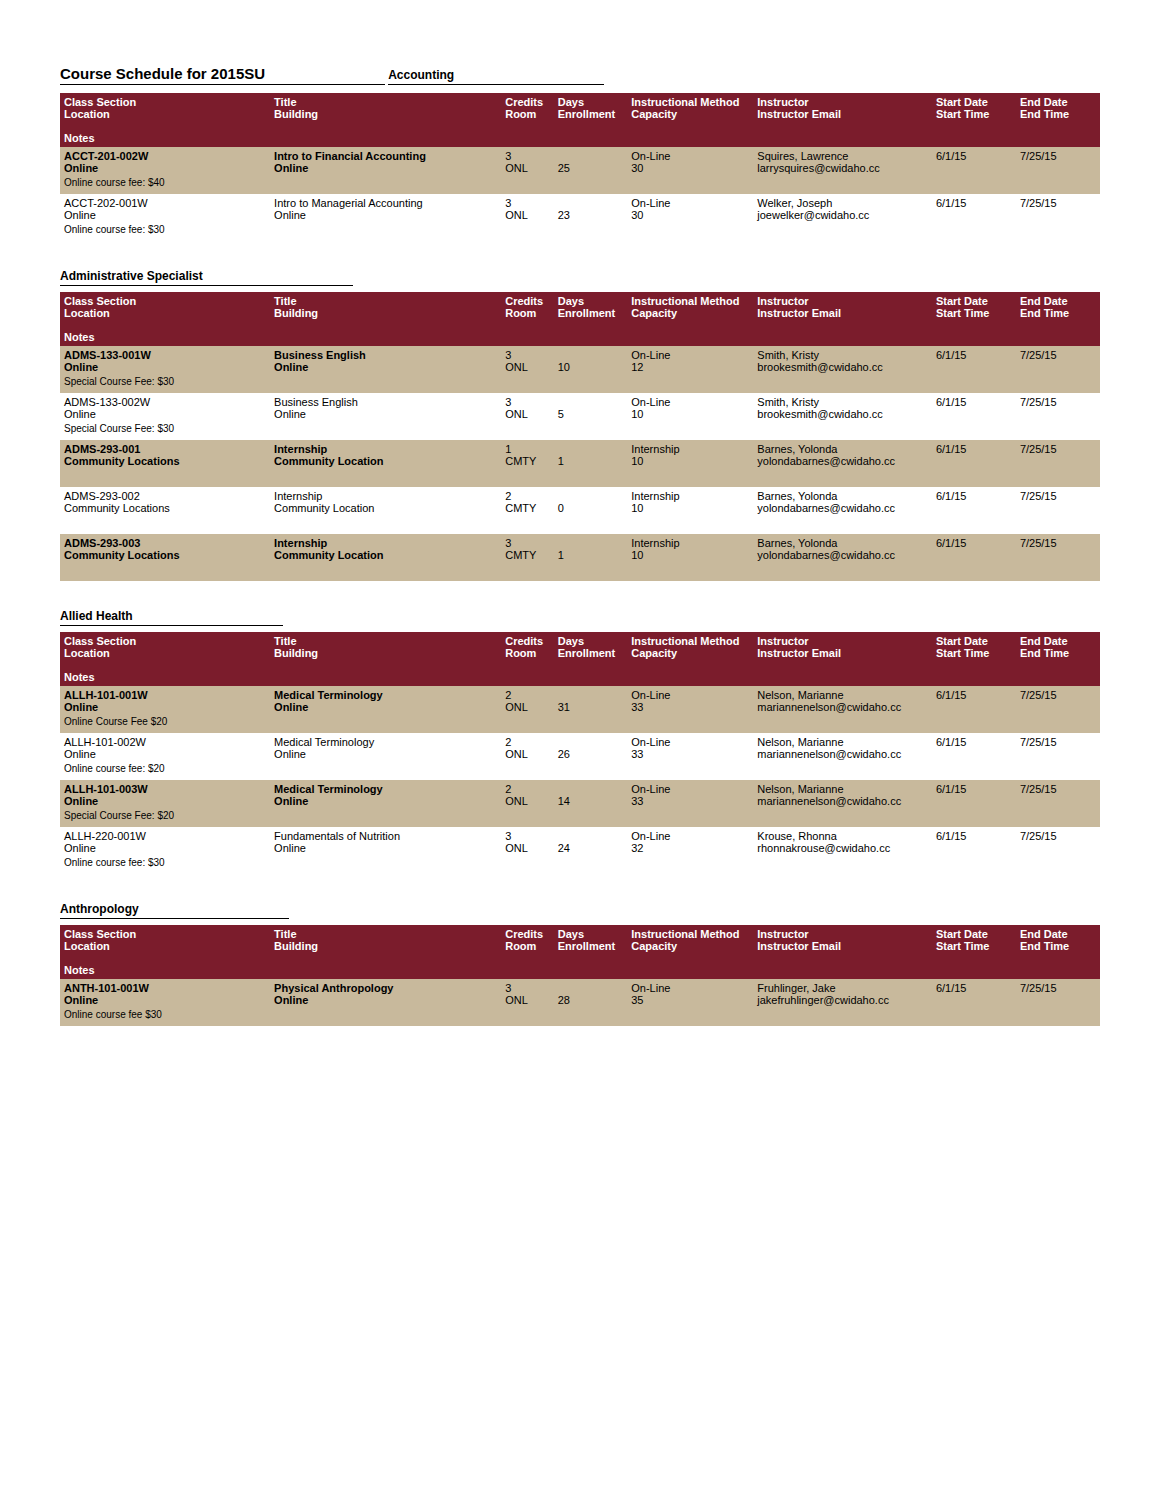Course Schedule for 2015SU
Accounting
| Class Section Location Notes | Title Building | Credits Room | Days Enrollment | Instructional Method Capacity | Instructor Instructor Email | Start Date Start Time | End Date End Time |
| ACCT-201-002W Online | Intro to Financial Accounting Online | 3 ONL | 25 | On-Line 30 | Squires, Lawrence larrysquires@cwidaho.cc | 6/1/15 | 7/25/15 |
| Online course fee: $40 |
| ACCT-202-001W Online | Intro to Managerial Accounting Online | 3 ONL | 23 | On-Line 30 | Welker, Joseph joewelker@cwidaho.cc | 6/1/15 | 7/25/15 |
| Online course fee: $30 |
Administrative Specialist
| Class Section Location Notes | Title Building | Credits Room | Days Enrollment | Instructional Method Capacity | Instructor Instructor Email | Start Date Start Time | End Date End Time |
| ADMS-133-001W Online | Business English Online | 3 ONL | 10 | On-Line 12 | Smith, Kristy brookesmith@cwidaho.cc | 6/1/15 | 7/25/15 |
| Special Course Fee: $30 |
| ADMS-133-002W Online | Business English Online | 3 ONL | 5 | On-Line 10 | Smith, Kristy brookesmith@cwidaho.cc | 6/1/15 | 7/25/15 |
| Special Course Fee: $30 |
| ADMS-293-001 Community Locations | Internship Community Location | 1 CMTY | 1 | Internship 10 | Barnes, Yolonda yolondabarnes@cwidaho.cc | 6/1/15 | 7/25/15 |
| ADMS-293-002 Community Locations | Internship Community Location | 2 CMTY | 0 | Internship 10 | Barnes, Yolonda yolondabarnes@cwidaho.cc | 6/1/15 | 7/25/15 |
| ADMS-293-003 Community Locations | Internship Community Location | 3 CMTY | 1 | Internship 10 | Barnes, Yolonda yolondabarnes@cwidaho.cc | 6/1/15 | 7/25/15 |
Allied Health
| Class Section Location Notes | Title Building | Credits Room | Days Enrollment | Instructional Method Capacity | Instructor Instructor Email | Start Date Start Time | End Date End Time |
| ALLH-101-001W Online | Medical Terminology Online | 2 ONL | 31 | On-Line 33 | Nelson, Marianne mariannenelson@cwidaho.cc | 6/1/15 | 7/25/15 |
| Online Course Fee $20 |
| ALLH-101-002W Online | Medical Terminology Online | 2 ONL | 26 | On-Line 33 | Nelson, Marianne mariannenelson@cwidaho.cc | 6/1/15 | 7/25/15 |
| Online course fee: $20 |
| ALLH-101-003W Online | Medical Terminology Online | 2 ONL | 14 | On-Line 33 | Nelson, Marianne mariannenelson@cwidaho.cc | 6/1/15 | 7/25/15 |
| Special Course Fee: $20 |
| ALLH-220-001W Online | Fundamentals of Nutrition Online | 3 ONL | 24 | On-Line 32 | Krouse, Rhonna rhonnakrouse@cwidaho.cc | 6/1/15 | 7/25/15 |
| Online course fee: $30 |
Anthropology
| Class Section Location Notes | Title Building | Credits Room | Days Enrollment | Instructional Method Capacity | Instructor Instructor Email | Start Date Start Time | End Date End Time |
| ANTH-101-001W Online | Physical Anthropology Online | 3 ONL | 28 | On-Line 35 | Fruhlinger, Jake jakefruhlinger@cwidaho.cc | 6/1/15 | 7/25/15 |
| Online course fee $30 |